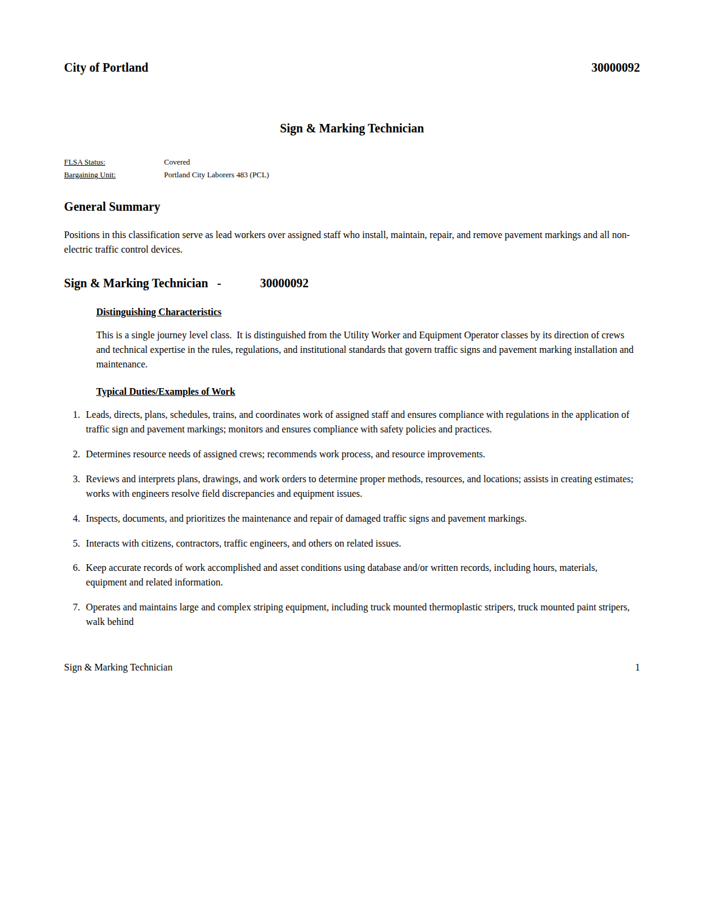City of Portland 30000092
Sign & Marking Technician
| FLSA Status: | Covered |
| Bargaining Unit: | Portland City Laborers 483 (PCL) |
General Summary
Positions in this classification serve as lead workers over assigned staff who install, maintain, repair, and remove pavement markings and all non-electric traffic control devices.
Sign & Marking Technician -30000092
Distinguishing Characteristics
This is a single journey level class. It is distinguished from the Utility Worker and Equipment Operator classes by its direction of crews and technical expertise in the rules, regulations, and institutional standards that govern traffic signs and pavement marking installation and maintenance.
Typical Duties/Examples of Work
Leads, directs, plans, schedules, trains, and coordinates work of assigned staff and ensures compliance with regulations in the application of traffic sign and pavement markings; monitors and ensures compliance with safety policies and practices.
Determines resource needs of assigned crews; recommends work process, and resource improvements.
Reviews and interprets plans, drawings, and work orders to determine proper methods, resources, and locations; assists in creating estimates; works with engineers resolve field discrepancies and equipment issues.
Inspects, documents, and prioritizes the maintenance and repair of damaged traffic signs and pavement markings.
Interacts with citizens, contractors, traffic engineers, and others on related issues.
Keep accurate records of work accomplished and asset conditions using database and/or written records, including hours, materials, equipment and related information.
Operates and maintains large and complex striping equipment, including truck mounted thermoplastic stripers, truck mounted paint stripers, walk behind
Sign & Marking Technician 1